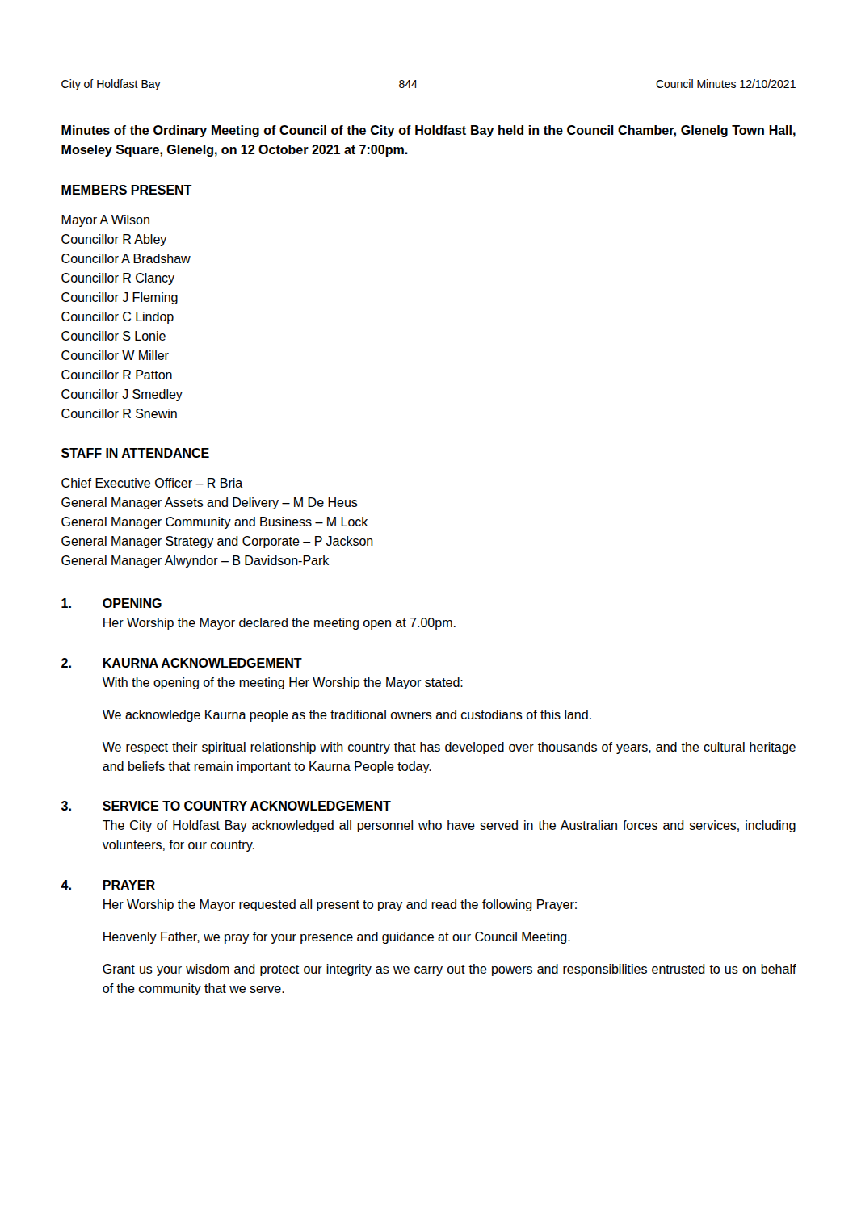City of Holdfast Bay
844
Council Minutes 12/10/2021
Minutes of the Ordinary Meeting of Council of the City of Holdfast Bay held in the Council Chamber, Glenelg Town Hall, Moseley Square, Glenelg, on 12 October 2021 at 7:00pm.
MEMBERS PRESENT
Mayor A Wilson
Councillor R Abley
Councillor A Bradshaw
Councillor R Clancy
Councillor J Fleming
Councillor C Lindop
Councillor S Lonie
Councillor W Miller
Councillor R Patton
Councillor J Smedley
Councillor R Snewin
STAFF IN ATTENDANCE
Chief Executive Officer – R Bria
General Manager Assets and Delivery – M De Heus
General Manager Community and Business – M Lock
General Manager Strategy and Corporate – P Jackson
General Manager Alwyndor – B Davidson-Park
1.
OPENING
Her Worship the Mayor declared the meeting open at 7.00pm.
2.
KAURNA ACKNOWLEDGEMENT
With the opening of the meeting Her Worship the Mayor stated:
We acknowledge Kaurna people as the traditional owners and custodians of this land.
We respect their spiritual relationship with country that has developed over thousands of years, and the cultural heritage and beliefs that remain important to Kaurna People today.
3.
SERVICE TO COUNTRY ACKNOWLEDGEMENT
The City of Holdfast Bay acknowledged all personnel who have served in the Australian forces and services, including volunteers, for our country.
4.
PRAYER
Her Worship the Mayor requested all present to pray and read the following Prayer:
Heavenly Father, we pray for your presence and guidance at our Council Meeting.
Grant us your wisdom and protect our integrity as we carry out the powers and responsibilities entrusted to us on behalf of the community that we serve.